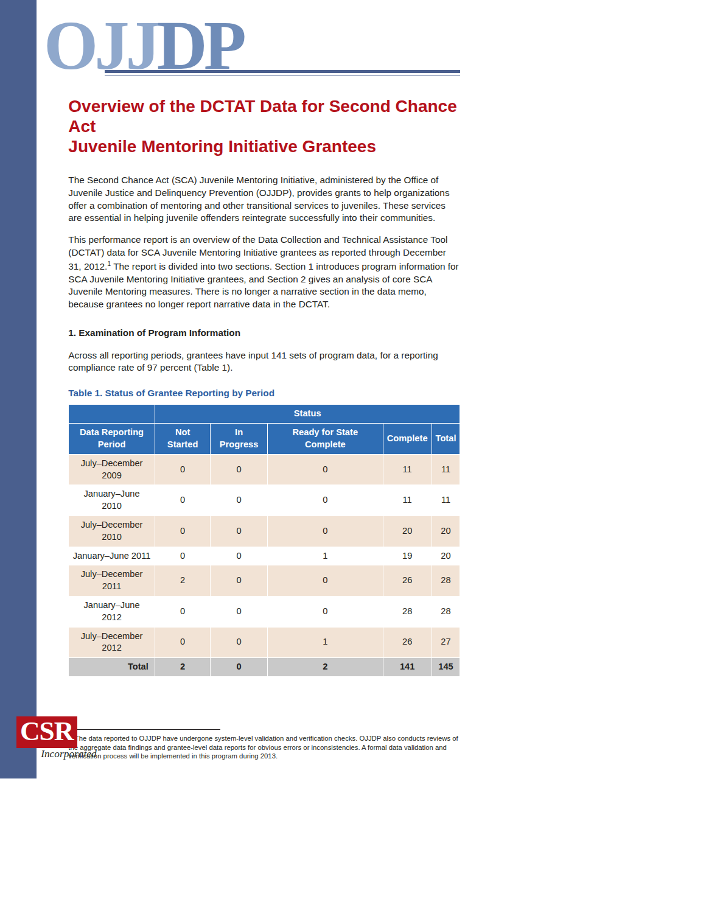OJJDP
Overview of the DCTAT Data for Second Chance Act
Juvenile Mentoring Initiative Grantees
The Second Chance Act (SCA) Juvenile Mentoring Initiative, administered by the Office of Juvenile Justice and Delinquency Prevention (OJJDP), provides grants to help organizations offer a combination of mentoring and other transitional services to juveniles. These services are essential in helping juvenile offenders reintegrate successfully into their communities.
This performance report is an overview of the Data Collection and Technical Assistance Tool (DCTAT) data for SCA Juvenile Mentoring Initiative grantees as reported through December 31, 2012.1 The report is divided into two sections. Section 1 introduces program information for SCA Juvenile Mentoring Initiative grantees, and Section 2 gives an analysis of core SCA Juvenile Mentoring measures. There is no longer a narrative section in the data memo, because grantees no longer report narrative data in the DCTAT.
1. Examination of Program Information
Across all reporting periods, grantees have input 141 sets of program data, for a reporting compliance rate of 97 percent (Table 1).
Table 1. Status of Grantee Reporting by Period
| | Status |
| --- | --- |
| Data Reporting Period | Not Started | In Progress | Ready for State Complete | Complete | Total |
| July–December 2009 | 0 | 0 | 0 | 11 | 11 |
| January–June 2010 | 0 | 0 | 0 | 11 | 11 |
| July–December 2010 | 0 | 0 | 0 | 20 | 20 |
| January–June 2011 | 0 | 0 | 1 | 19 | 20 |
| July–December 2011 | 2 | 0 | 0 | 26 | 28 |
| January–June 2012 | 0 | 0 | 0 | 28 | 28 |
| July–December 2012 | 0 | 0 | 1 | 26 | 27 |
| Total | 2 | 0 | 2 | 141 | 145 |
1 The data reported to OJJDP have undergone system-level validation and verification checks. OJJDP also conducts reviews of the aggregate data findings and grantee-level data reports for obvious errors or inconsistencies. A formal data validation and verification process will be implemented in this program during 2013.
CSR
Incorporated